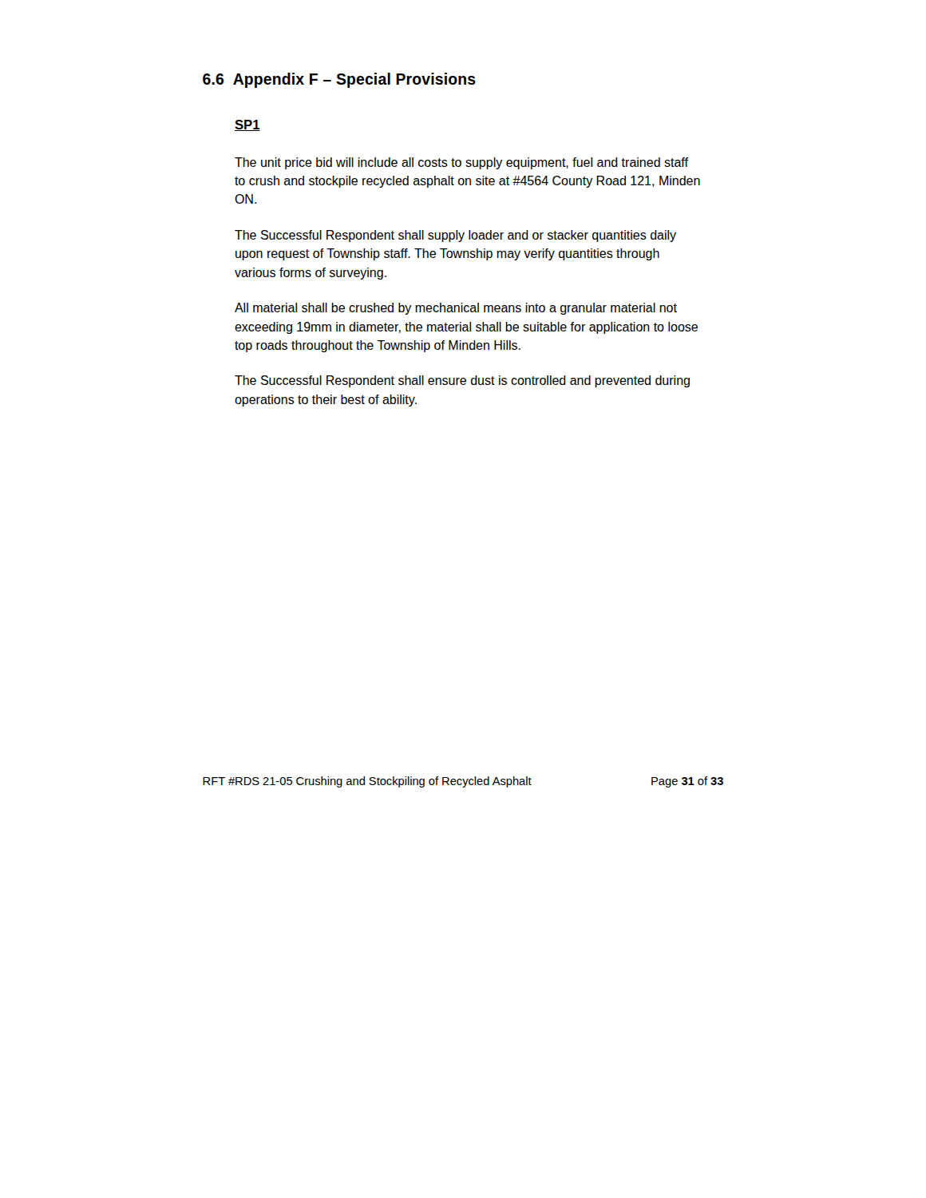6.6 Appendix F – Special Provisions
SP1
The unit price bid will include all costs to supply equipment, fuel and trained staff to crush and stockpile recycled asphalt on site at #4564 County Road 121, Minden ON.
The Successful Respondent shall supply loader and or stacker quantities daily upon request of Township staff. The Township may verify quantities through various forms of surveying.
All material shall be crushed by mechanical means into a granular material not exceeding 19mm in diameter, the material shall be suitable for application to loose top roads throughout the Township of Minden Hills.
The Successful Respondent shall ensure dust is controlled and prevented during operations to their best of ability.
RFT #RDS 21-05 Crushing and Stockpiling of Recycled Asphalt Page 31 of 33